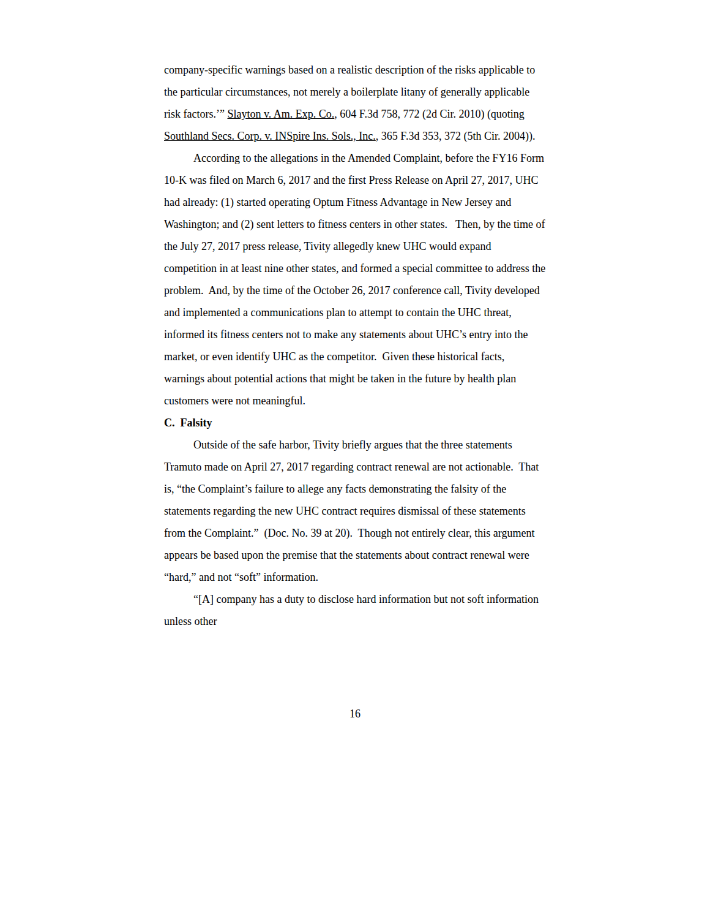company-specific warnings based on a realistic description of the risks applicable to the particular circumstances, not merely a boilerplate litany of generally applicable risk factors.’” Slayton v. Am. Exp. Co., 604 F.3d 758, 772 (2d Cir. 2010) (quoting Southland Secs. Corp. v. INSpire Ins. Sols., Inc., 365 F.3d 353, 372 (5th Cir. 2004)).
According to the allegations in the Amended Complaint, before the FY16 Form 10-K was filed on March 6, 2017 and the first Press Release on April 27, 2017, UHC had already: (1) started operating Optum Fitness Advantage in New Jersey and Washington; and (2) sent letters to fitness centers in other states. Then, by the time of the July 27, 2017 press release, Tivity allegedly knew UHC would expand competition in at least nine other states, and formed a special committee to address the problem. And, by the time of the October 26, 2017 conference call, Tivity developed and implemented a communications plan to attempt to contain the UHC threat, informed its fitness centers not to make any statements about UHC’s entry into the market, or even identify UHC as the competitor. Given these historical facts, warnings about potential actions that might be taken in the future by health plan customers were not meaningful.
C. Falsity
Outside of the safe harbor, Tivity briefly argues that the three statements Tramuto made on April 27, 2017 regarding contract renewal are not actionable. That is, “the Complaint’s failure to allege any facts demonstrating the falsity of the statements regarding the new UHC contract requires dismissal of these statements from the Complaint.” (Doc. No. 39 at 20). Though not entirely clear, this argument appears be based upon the premise that the statements about contract renewal were “hard,” and not “soft” information.
“[A] company has a duty to disclose hard information but not soft information unless other
16